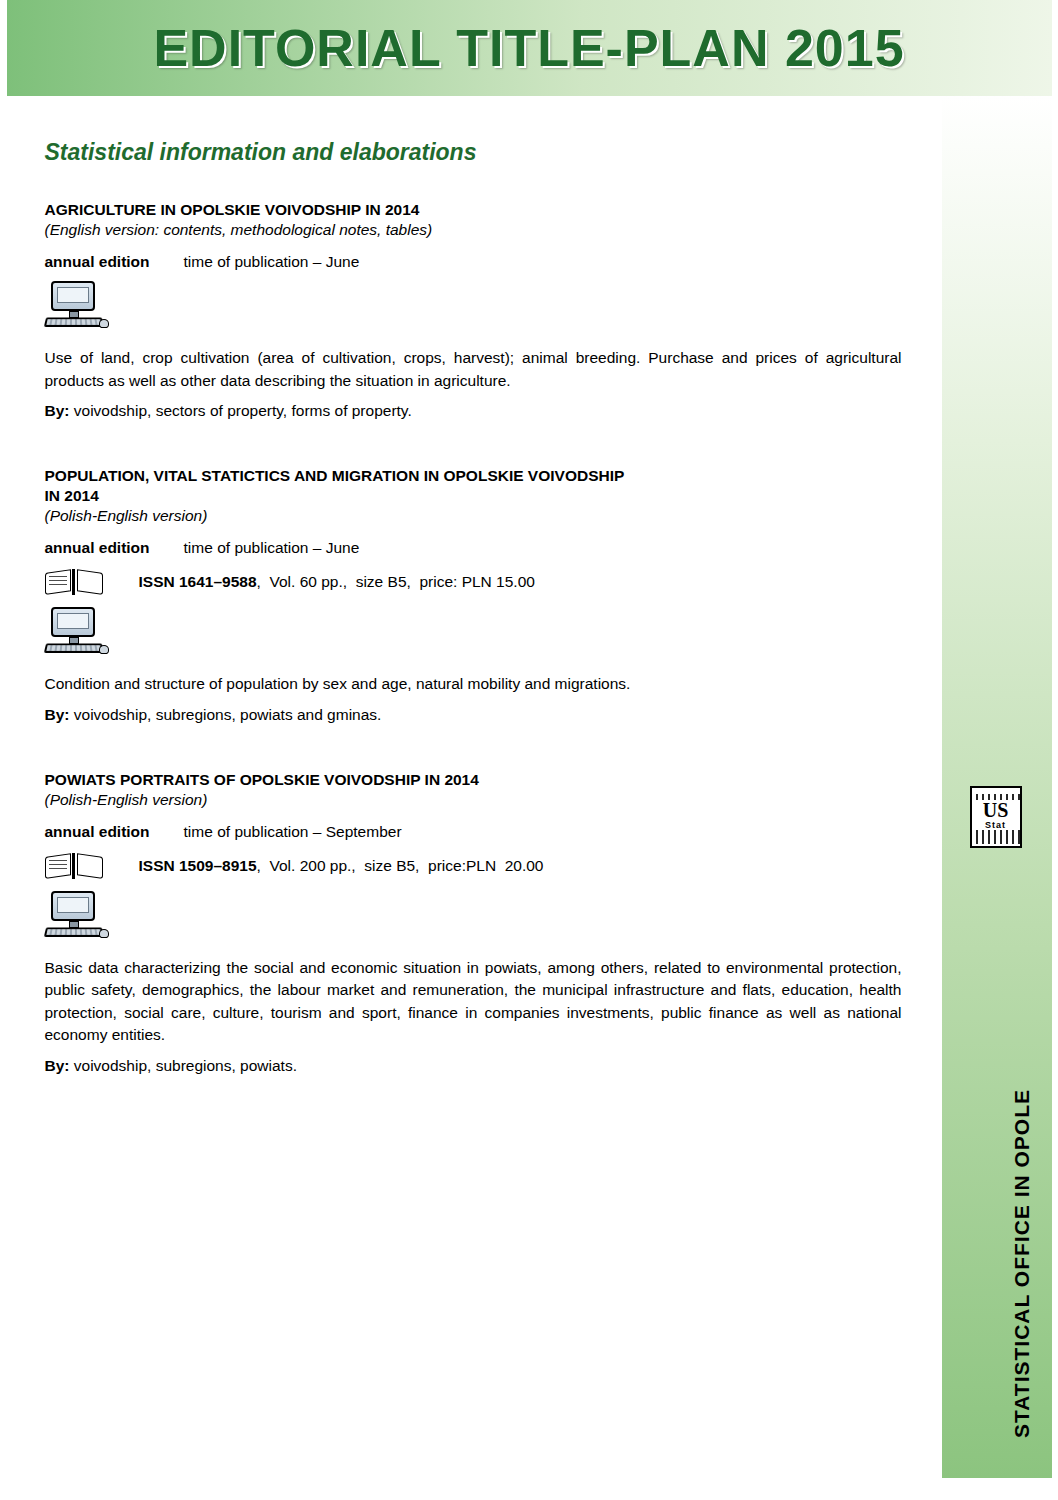EDITORIAL TITLE-PLAN 2015
US
Stat
STATISTICAL OFFICE IN OPOLE
Statistical information and elaborations
AGRICULTURE IN OPOLSKIE VOIVODSHIP IN 2014
(English version: contents, methodological notes, tables)
annual edition time of publication – June
Use of land, crop cultivation (area of cultivation, crops, harvest); animal breeding. Purchase and prices of agricultural products as well as other data describing the situation in agriculture.
By: voivodship, sectors of property, forms of property.
POPULATION, VITAL STATICTICS AND MIGRATION IN OPOLSKIE VOIVODSHIP
IN 2014
(Polish-English version)
annual edition time of publication – June
ISSN 1641–9588, Vol. 60 pp., size B5, price: PLN 15.00
Condition and structure of population by sex and age, natural mobility and migrations.
By: voivodship, subregions, powiats and gminas.
POWIATS PORTRAITS OF OPOLSKIE VOIVODSHIP IN 2014
(Polish-English version)
annual edition time of publication – September
ISSN 1509–8915, Vol. 200 pp., size B5, price:PLN 20.00
Basic data characterizing the social and economic situation in powiats, among others, related to environmental protection, public safety, demographics, the labour market and remuneration, the municipal infrastructure and flats, education, health protection, social care, culture, tourism and sport, finance in companies investments, public finance as well as national economy entities.
By: voivodship, subregions, powiats.